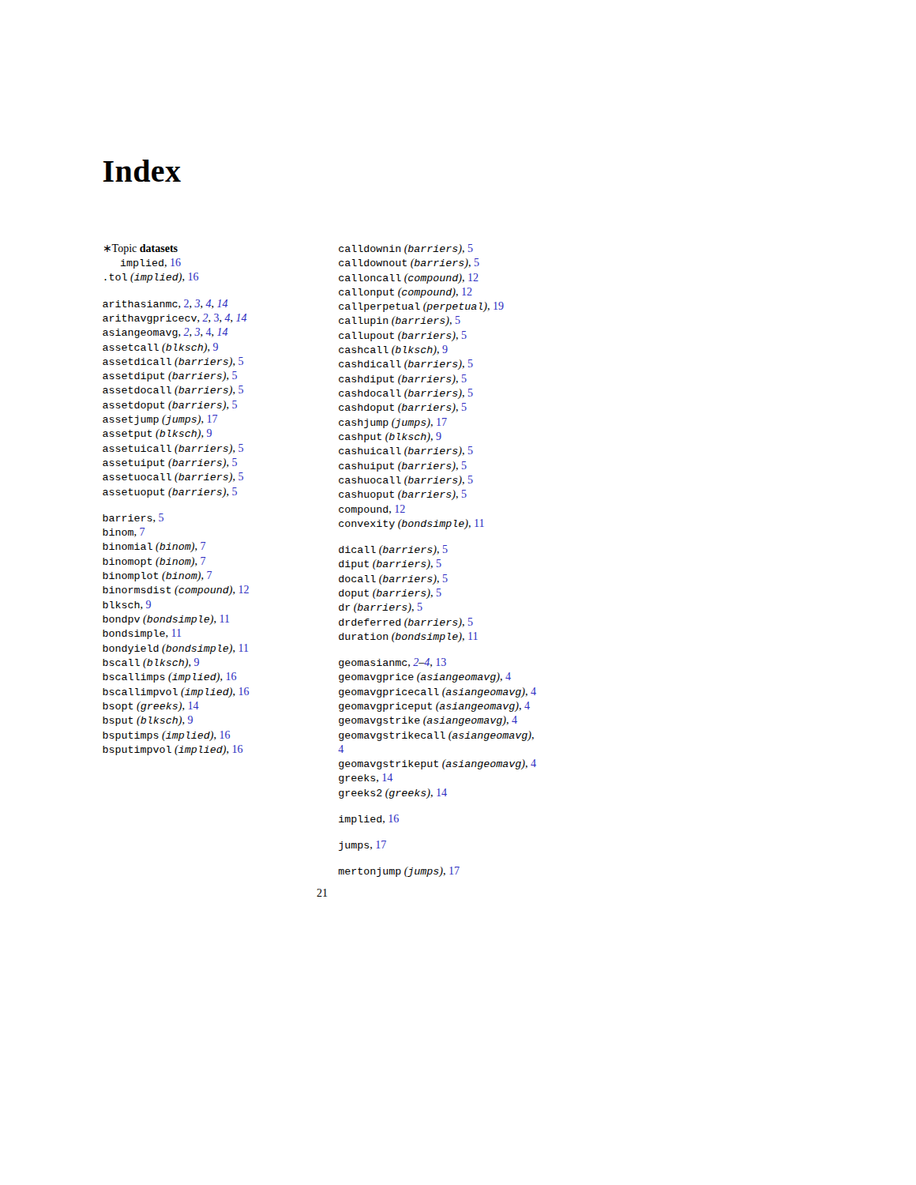Index
∗Topic datasets
implied, 16
.tol (implied), 16
arithasianmc, 2, 3, 4, 14
arithavgpricecv, 2, 3, 4, 14
asiangeomavg, 2, 3, 4, 14
assetcall (blksch), 9
assetdicall (barriers), 5
assetdiput (barriers), 5
assetdocall (barriers), 5
assetdoput (barriers), 5
assetjump (jumps), 17
assetput (blksch), 9
assetuicall (barriers), 5
assetuiput (barriers), 5
assetuocall (barriers), 5
assetuoput (barriers), 5
barriers, 5
binom, 7
binomial (binom), 7
binomopt (binom), 7
binomplot (binom), 7
binormsdist (compound), 12
blksch, 9
bondpv (bondsimple), 11
bondsimple, 11
bondyield (bondsimple), 11
bscall (blksch), 9
bscallimps (implied), 16
bscallimpvol (implied), 16
bsopt (greeks), 14
bsput (blksch), 9
bsputimps (implied), 16
bsputimpvol (implied), 16
calldownin (barriers), 5
calldownout (barriers), 5
calloncall (compound), 12
callonput (compound), 12
callperpetual (perpetual), 19
callupin (barriers), 5
callupout (barriers), 5
cashcall (blksch), 9
cashdicall (barriers), 5
cashdiput (barriers), 5
cashdocall (barriers), 5
cashdoput (barriers), 5
cashjump (jumps), 17
cashput (blksch), 9
cashuicall (barriers), 5
cashuiput (barriers), 5
cashuocall (barriers), 5
cashuoput (barriers), 5
compound, 12
convexity (bondsimple), 11
dicall (barriers), 5
diput (barriers), 5
docall (barriers), 5
doput (barriers), 5
dr (barriers), 5
drdeferred (barriers), 5
duration (bondsimple), 11
geomasianmc, 2–4, 13
geomavgprice (asiangeomavg), 4
geomavgpricecall (asiangeomavg), 4
geomavgpriceput (asiangeomavg), 4
geomavgstrike (asiangeomavg), 4
geomavgstrikecall (asiangeomavg), 4
geomavgstrikeput (asiangeomavg), 4
greeks, 14
greeks2 (greeks), 14
implied, 16
jumps, 17
mertonjump (jumps), 17
21